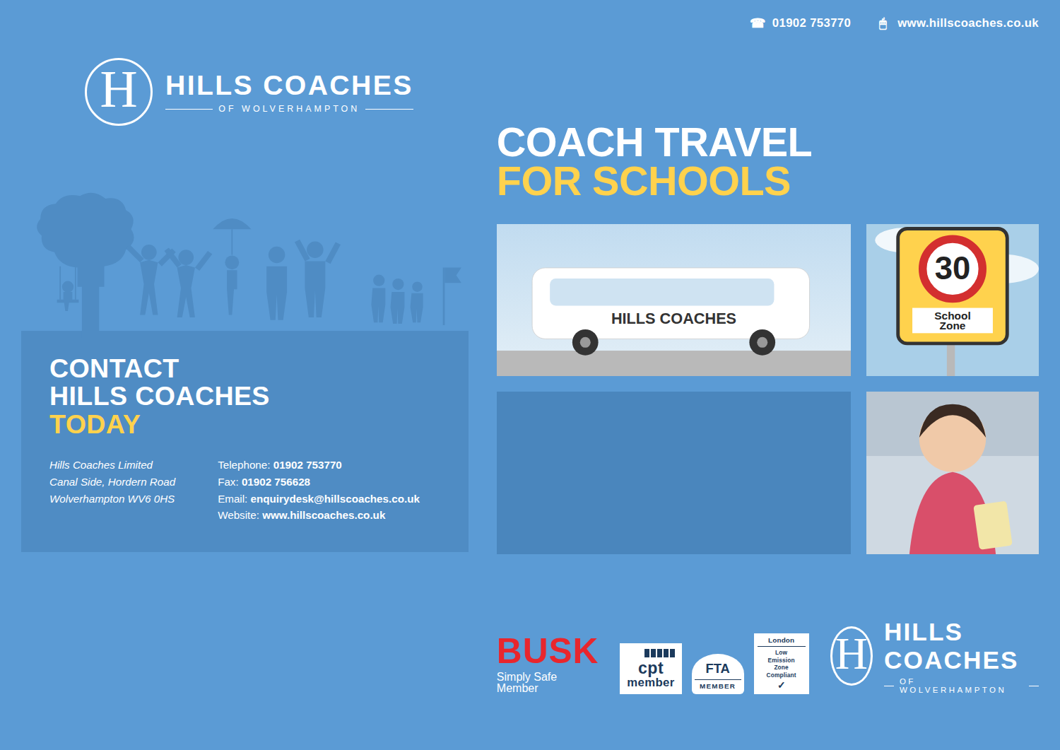☎ 01902 753770
🖱 www.hillscoaches.co.uk
H
HILLS COACHES
OF WOLVERHAMPTON
CONTACT
HILLS COACHES
TODAY
Hills Coaches Limited
Canal Side, Hordern Road
Wolverhampton WV6 0HS
Telephone: 01902 753770
Fax: 01902 756628
Email: enquirydesk@hillscoaches.co.uk
Website: www.hillscoaches.co.uk
COACH TRAVEL
FOR SCHOOLS
BUSK
Simply Safe Member
cpt
member
FTA
MEMBER
London
Low
Emission
Zone
Compliant
✓
H
HILLS COACHES
OF WOLVERHAMPTON